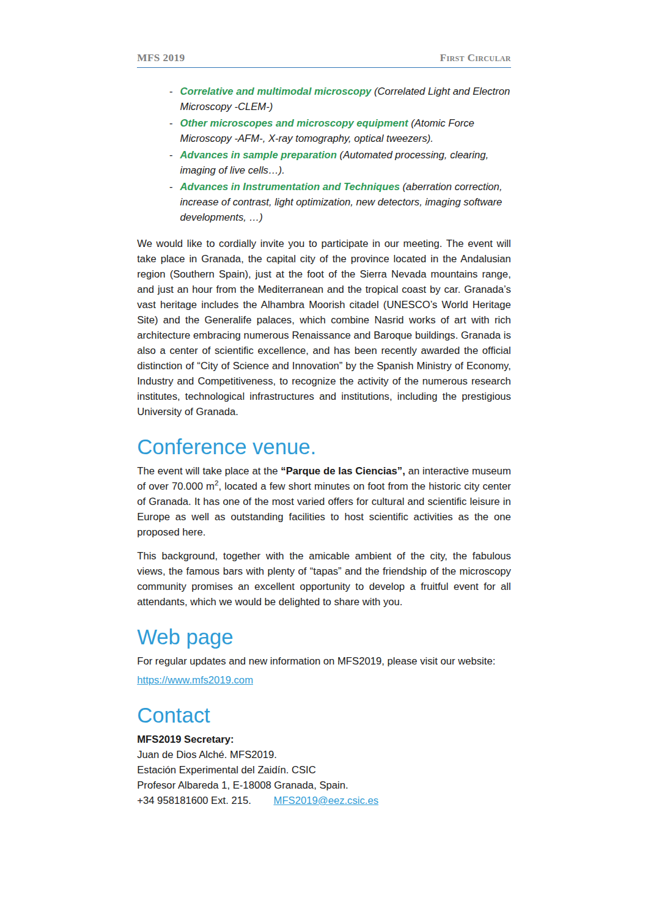MFS 2019 First Circular
Correlative and multimodal microscopy (Correlated Light and Electron Microscopy -CLEM-)
Other microscopes and microscopy equipment (Atomic Force Microscopy -AFM-, X-ray tomography, optical tweezers).
Advances in sample preparation (Automated processing, clearing, imaging of live cells…).
Advances in Instrumentation and Techniques (aberration correction, increase of contrast, light optimization, new detectors, imaging software developments, …)
We would like to cordially invite you to participate in our meeting. The event will take place in Granada, the capital city of the province located in the Andalusian region (Southern Spain), just at the foot of the Sierra Nevada mountains range, and just an hour from the Mediterranean and the tropical coast by car. Granada’s vast heritage includes the Alhambra Moorish citadel (UNESCO’s World Heritage Site) and the Generalife palaces, which combine Nasrid works of art with rich architecture embracing numerous Renaissance and Baroque buildings. Granada is also a center of scientific excellence, and has been recently awarded the official distinction of “City of Science and Innovation” by the Spanish Ministry of Economy, Industry and Competitiveness, to recognize the activity of the numerous research institutes, technological infrastructures and institutions, including the prestigious University of Granada.
Conference venue.
The event will take place at the “Parque de las Ciencias”, an interactive museum of over 70.000 m2, located a few short minutes on foot from the historic city center of Granada. It has one of the most varied offers for cultural and scientific leisure in Europe as well as outstanding facilities to host scientific activities as the one proposed here.
This background, together with the amicable ambient of the city, the fabulous views, the famous bars with plenty of “tapas” and the friendship of the microscopy community promises an excellent opportunity to develop a fruitful event for all attendants, which we would be delighted to share with you.
Web page
For regular updates and new information on MFS2019, please visit our website:
https://www.mfs2019.com
Contact
MFS2019 Secretary:
Juan de Dios Alché. MFS2019.
Estación Experimental del Zaidín. CSIC
Profesor Albareda 1, E-18008 Granada, Spain.
+34 958181600 Ext. 215.MFS2019@eez.csic.es